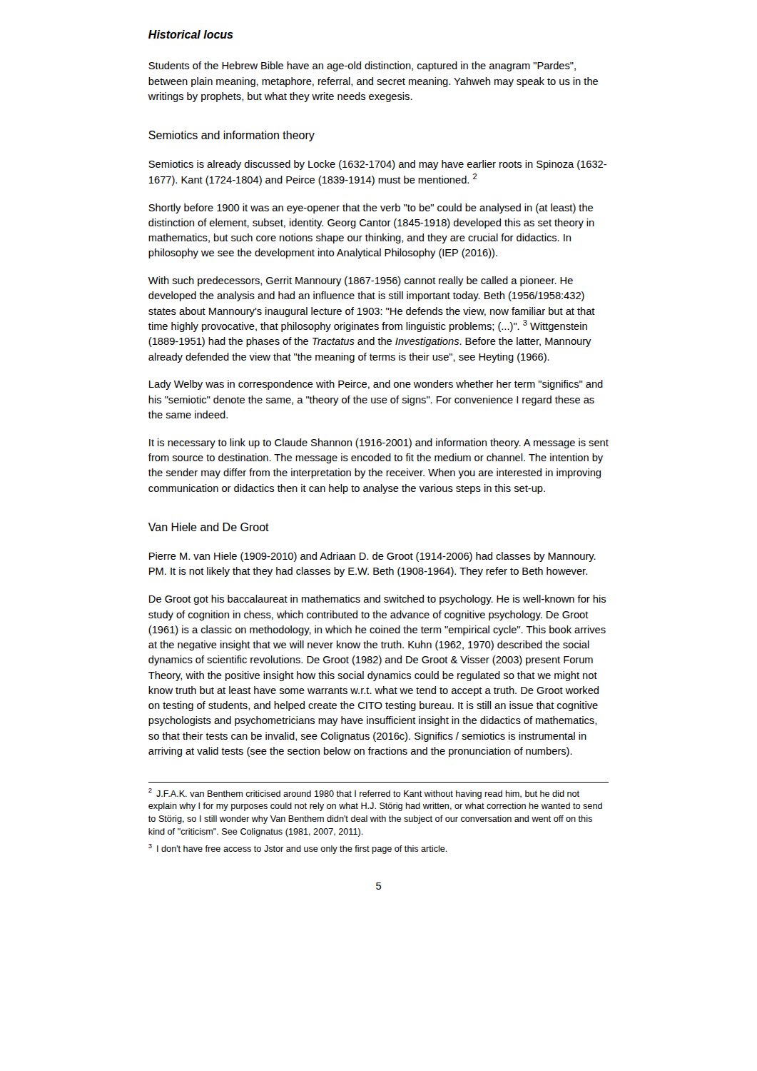Historical locus
Students of the Hebrew Bible have an age-old distinction, captured in the anagram "Pardes", between plain meaning, metaphore, referral, and secret meaning. Yahweh may speak to us in the writings by prophets, but what they write needs exegesis.
Semiotics and information theory
Semiotics is already discussed by Locke (1632-1704) and may have earlier roots in Spinoza (1632-1677). Kant (1724-1804) and Peirce (1839-1914) must be mentioned. 2
Shortly before 1900 it was an eye-opener that the verb "to be" could be analysed in (at least) the distinction of element, subset, identity. Georg Cantor (1845-1918) developed this as set theory in mathematics, but such core notions shape our thinking, and they are crucial for didactics. In philosophy we see the development into Analytical Philosophy (IEP (2016)).
With such predecessors, Gerrit Mannoury (1867-1956) cannot really be called a pioneer. He developed the analysis and had an influence that is still important today. Beth (1956/1958:432) states about Mannoury's inaugural lecture of 1903: "He defends the view, now familiar but at that time highly provocative, that philosophy originates from linguistic problems; (...)". 3 Wittgenstein (1889-1951) had the phases of the Tractatus and the Investigations. Before the latter, Mannoury already defended the view that "the meaning of terms is their use", see Heyting (1966).
Lady Welby was in correspondence with Peirce, and one wonders whether her term "significs" and his "semiotic" denote the same, a "theory of the use of signs". For convenience I regard these as the same indeed.
It is necessary to link up to Claude Shannon (1916-2001) and information theory. A message is sent from source to destination. The message is encoded to fit the medium or channel. The intention by the sender may differ from the interpretation by the receiver. When you are interested in improving communication or didactics then it can help to analyse the various steps in this set-up.
Van Hiele and De Groot
Pierre M. van Hiele (1909-2010) and Adriaan D. de Groot (1914-2006) had classes by Mannoury. PM. It is not likely that they had classes by E.W. Beth (1908-1964). They refer to Beth however.
De Groot got his baccalaureat in mathematics and switched to psychology. He is well-known for his study of cognition in chess, which contributed to the advance of cognitive psychology. De Groot (1961) is a classic on methodology, in which he coined the term "empirical cycle". This book arrives at the negative insight that we will never know the truth. Kuhn (1962, 1970) described the social dynamics of scientific revolutions. De Groot (1982) and De Groot & Visser (2003) present Forum Theory, with the positive insight how this social dynamics could be regulated so that we might not know truth but at least have some warrants w.r.t. what we tend to accept a truth. De Groot worked on testing of students, and helped create the CITO testing bureau. It is still an issue that cognitive psychologists and psychometricians may have insufficient insight in the didactics of mathematics, so that their tests can be invalid, see Colignatus (2016c). Significs / semiotics is instrumental in arriving at valid tests (see the section below on fractions and the pronunciation of numbers).
2 J.F.A.K. van Benthem criticised around 1980 that I referred to Kant without having read him, but he did not explain why I for my purposes could not rely on what H.J. Störig had written, or what correction he wanted to send to Störig, so I still wonder why Van Benthem didn't deal with the subject of our conversation and went off on this kind of "criticism". See Colignatus (1981, 2007, 2011).
3 I don't have free access to Jstor and use only the first page of this article.
5